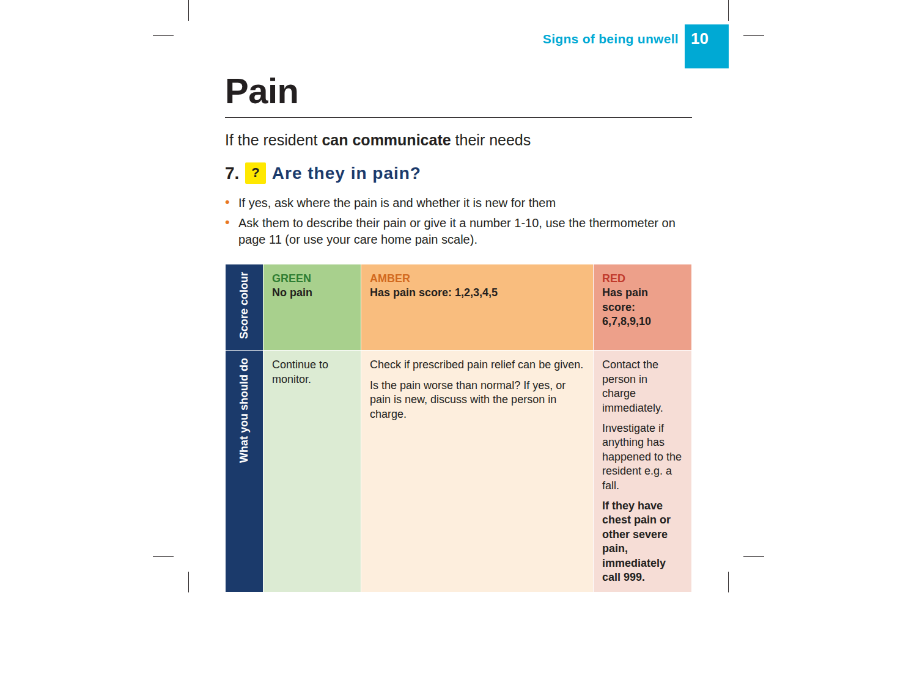Signs of being unwell
10
Pain
If the resident can communicate their needs
7. ? Are they in pain?
If yes, ask where the pain is and whether it is new for them
Ask them to describe their pain or give it a number 1-10, use the thermometer on page 11 (or use your care home pain scale).
| Score colour | GREEN No pain | AMBER Has pain score: 1,2,3,4,5 | RED Has pain score: 6,7,8,9,10 |
| What you should do | Continue to monitor. | Check if prescribed pain relief can be given. Is the pain worse than normal? If yes, or pain is new, discuss with the person in charge. | Contact the person in charge immediately. Investigate if anything has happened to the resident e.g. a fall. If they have chest pain or other severe pain, immediately call 999. |